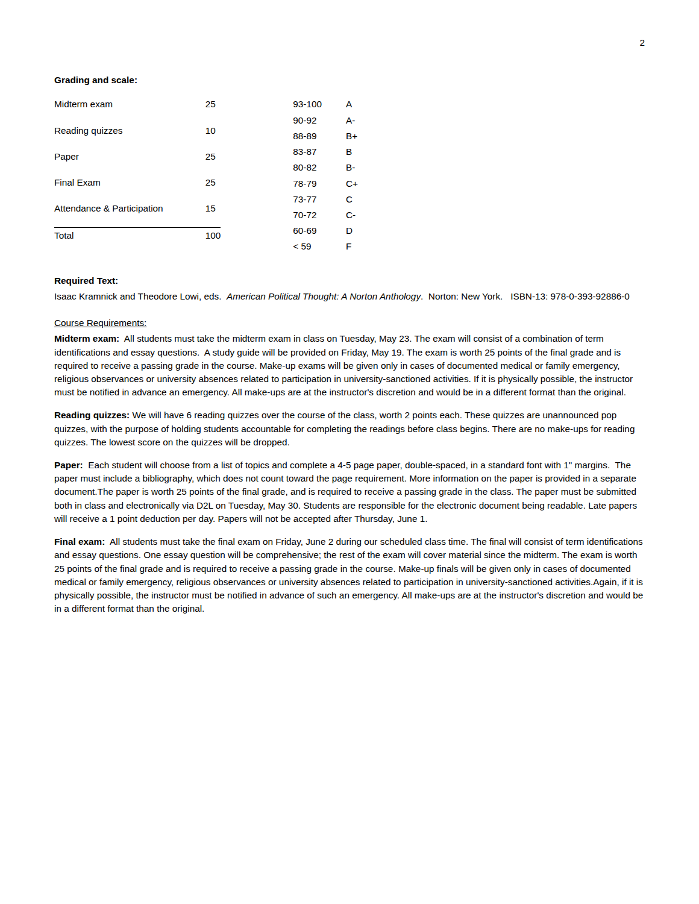2
Grading and scale:
| Midterm exam | 25 |
| Reading quizzes | 10 |
| Paper | 25 |
| Final Exam | 25 |
| Attendance & Participation | 15 |
| Total | 100 |
| 93-100 | A |
| 90-92 | A- |
| 88-89 | B+ |
| 83-87 | B |
| 80-82 | B- |
| 78-79 | C+ |
| 73-77 | C |
| 70-72 | C- |
| 60-69 | D |
| < 59 | F |
Required Text:
Isaac Kramnick and Theodore Lowi, eds. American Political Thought: A Norton Anthology. Norton: New York. ISBN-13: 978-0-393-92886-0
Course Requirements:
Midterm exam: All students must take the midterm exam in class on Tuesday, May 23. The exam will consist of a combination of term identifications and essay questions. A study guide will be provided on Friday, May 19. The exam is worth 25 points of the final grade and is required to receive a passing grade in the course. Make-up exams will be given only in cases of documented medical or family emergency, religious observances or university absences related to participation in university-sanctioned activities. If it is physically possible, the instructor must be notified in advance an emergency. All make-ups are at the instructor's discretion and would be in a different format than the original.
Reading quizzes: We will have 6 reading quizzes over the course of the class, worth 2 points each. These quizzes are unannounced pop quizzes, with the purpose of holding students accountable for completing the readings before class begins. There are no make-ups for reading quizzes. The lowest score on the quizzes will be dropped.
Paper: Each student will choose from a list of topics and complete a 4-5 page paper, double-spaced, in a standard font with 1" margins. The paper must include a bibliography, which does not count toward the page requirement. More information on the paper is provided in a separate document.The paper is worth 25 points of the final grade, and is required to receive a passing grade in the class. The paper must be submitted both in class and electronically via D2L on Tuesday, May 30. Students are responsible for the electronic document being readable. Late papers will receive a 1 point deduction per day. Papers will not be accepted after Thursday, June 1.
Final exam: All students must take the final exam on Friday, June 2 during our scheduled class time. The final will consist of term identifications and essay questions. One essay question will be comprehensive; the rest of the exam will cover material since the midterm. The exam is worth 25 points of the final grade and is required to receive a passing grade in the course. Make-up finals will be given only in cases of documented medical or family emergency, religious observances or university absences related to participation in university-sanctioned activities.Again, if it is physically possible, the instructor must be notified in advance of such an emergency. All make-ups are at the instructor's discretion and would be in a different format than the original.